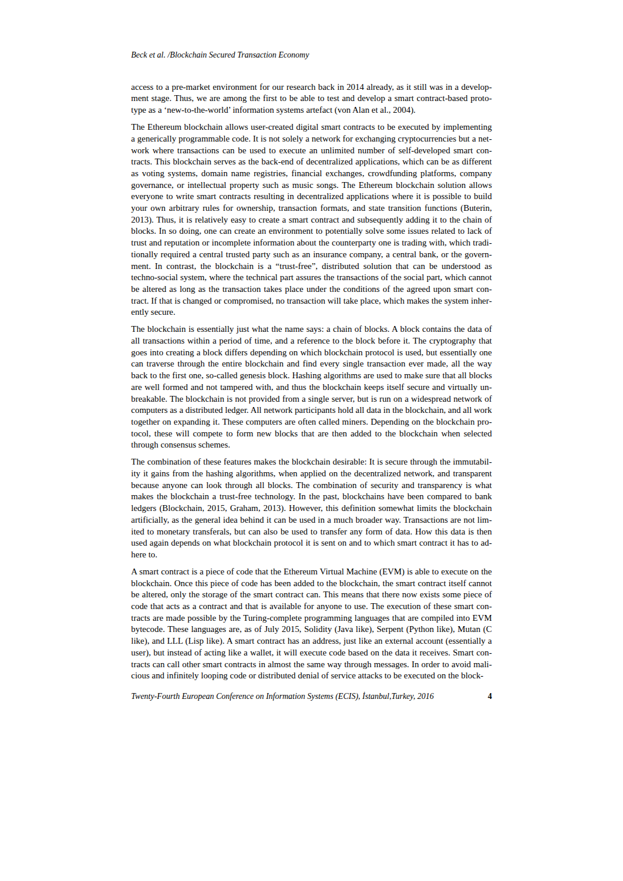Beck et al. /Blockchain Secured Transaction Economy
access to a pre-market environment for our research back in 2014 already, as it still was in a development stage. Thus, we are among the first to be able to test and develop a smart contract-based prototype as a ‘new-to-the-world’ information systems artefact (von Alan et al., 2004).
The Ethereum blockchain allows user-created digital smart contracts to be executed by implementing a generically programmable code. It is not solely a network for exchanging cryptocurrencies but a network where transactions can be used to execute an unlimited number of self-developed smart contracts. This blockchain serves as the back-end of decentralized applications, which can be as different as voting systems, domain name registries, financial exchanges, crowdfunding platforms, company governance, or intellectual property such as music songs. The Ethereum blockchain solution allows everyone to write smart contracts resulting in decentralized applications where it is possible to build your own arbitrary rules for ownership, transaction formats, and state transition functions (Buterin, 2013). Thus, it is relatively easy to create a smart contract and subsequently adding it to the chain of blocks. In so doing, one can create an environment to potentially solve some issues related to lack of trust and reputation or incomplete information about the counterparty one is trading with, which traditionally required a central trusted party such as an insurance company, a central bank, or the government. In contrast, the blockchain is a “trust-free”, distributed solution that can be understood as techno-social system, where the technical part assures the transactions of the social part, which cannot be altered as long as the transaction takes place under the conditions of the agreed upon smart contract. If that is changed or compromised, no transaction will take place, which makes the system inherently secure.
The blockchain is essentially just what the name says: a chain of blocks. A block contains the data of all transactions within a period of time, and a reference to the block before it. The cryptography that goes into creating a block differs depending on which blockchain protocol is used, but essentially one can traverse through the entire blockchain and find every single transaction ever made, all the way back to the first one, so-called genesis block. Hashing algorithms are used to make sure that all blocks are well formed and not tampered with, and thus the blockchain keeps itself secure and virtually unbreakable. The blockchain is not provided from a single server, but is run on a widespread network of computers as a distributed ledger. All network participants hold all data in the blockchain, and all work together on expanding it. These computers are often called miners. Depending on the blockchain protocol, these will compete to form new blocks that are then added to the blockchain when selected through consensus schemes.
The combination of these features makes the blockchain desirable: It is secure through the immutability it gains from the hashing algorithms, when applied on the decentralized network, and transparent because anyone can look through all blocks. The combination of security and transparency is what makes the blockchain a trust-free technology. In the past, blockchains have been compared to bank ledgers (Blockchain, 2015, Graham, 2013). However, this definition somewhat limits the blockchain artificially, as the general idea behind it can be used in a much broader way. Transactions are not limited to monetary transferals, but can also be used to transfer any form of data. How this data is then used again depends on what blockchain protocol it is sent on and to which smart contract it has to adhere to.
A smart contract is a piece of code that the Ethereum Virtual Machine (EVM) is able to execute on the blockchain. Once this piece of code has been added to the blockchain, the smart contract itself cannot be altered, only the storage of the smart contract can. This means that there now exists some piece of code that acts as a contract and that is available for anyone to use. The execution of these smart contracts are made possible by the Turing-complete programming languages that are compiled into EVM bytecode. These languages are, as of July 2015, Solidity (Java like), Serpent (Python like), Mutan (C like), and LLL (Lisp like). A smart contract has an address, just like an external account (essentially a user), but instead of acting like a wallet, it will execute code based on the data it receives. Smart contracts can call other smart contracts in almost the same way through messages. In order to avoid malicious and infinitely looping code or distributed denial of service attacks to be executed on the block-
Twenty-Fourth European Conference on Information Systems (ECIS), İstanbul,Turkey, 2016 4